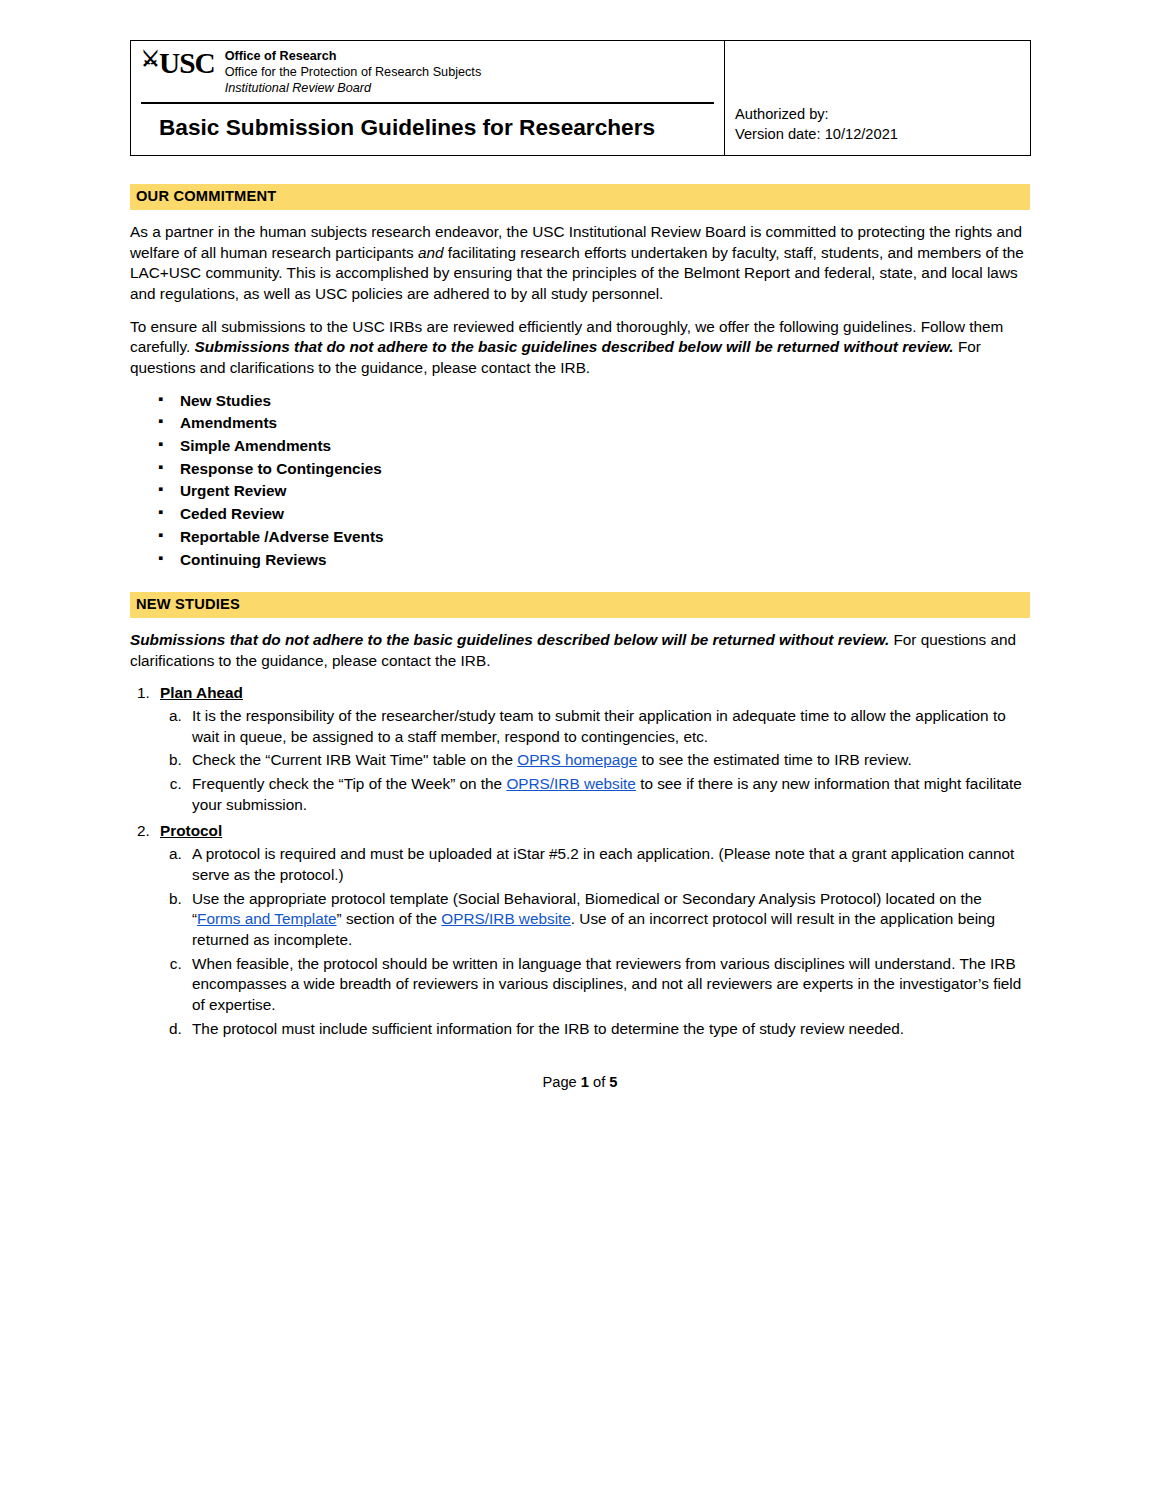⚔USC
Office of Research
Office for the Protection of Research Subjects
Institutional Review Board
Basic Submission Guidelines for Researchers
Authorized by:
Version date: 10/12/2021
OUR COMMITMENT
As a partner in the human subjects research endeavor, the USC Institutional Review Board is committed to protecting the rights and welfare of all human research participants and facilitating research efforts undertaken by faculty, staff, students, and members of the LAC+USC community. This is accomplished by ensuring that the principles of the Belmont Report and federal, state, and local laws and regulations, as well as USC policies are adhered to by all study personnel.
To ensure all submissions to the USC IRBs are reviewed efficiently and thoroughly, we offer the following guidelines. Follow them carefully. Submissions that do not adhere to the basic guidelines described below will be returned without review. For questions and clarifications to the guidance, please contact the IRB.
New Studies
Amendments
Simple Amendments
Response to Contingencies
Urgent Review
Ceded Review
Reportable /Adverse Events
Continuing Reviews
NEW STUDIES
Submissions that do not adhere to the basic guidelines described below will be returned without review. For questions and clarifications to the guidance, please contact the IRB.
Plan Ahead
It is the responsibility of the researcher/study team to submit their application in adequate time to allow the application to wait in queue, be assigned to a staff member, respond to contingencies, etc.
Check the “Current IRB Wait Time" table on the OPRS homepage to see the estimated time to IRB review.
Frequently check the “Tip of the Week” on the OPRS/IRB website to see if there is any new information that might facilitate your submission.
Protocol
A protocol is required and must be uploaded at iStar #5.2 in each application. (Please note that a grant application cannot serve as the protocol.)
Use the appropriate protocol template (Social Behavioral, Biomedical or Secondary Analysis Protocol) located on the “Forms and Template” section of the OPRS/IRB website. Use of an incorrect protocol will result in the application being returned as incomplete.
When feasible, the protocol should be written in language that reviewers from various disciplines will understand. The IRB encompasses a wide breadth of reviewers in various disciplines, and not all reviewers are experts in the investigator’s field of expertise.
The protocol must include sufficient information for the IRB to determine the type of study review needed.
Page 1 of 5